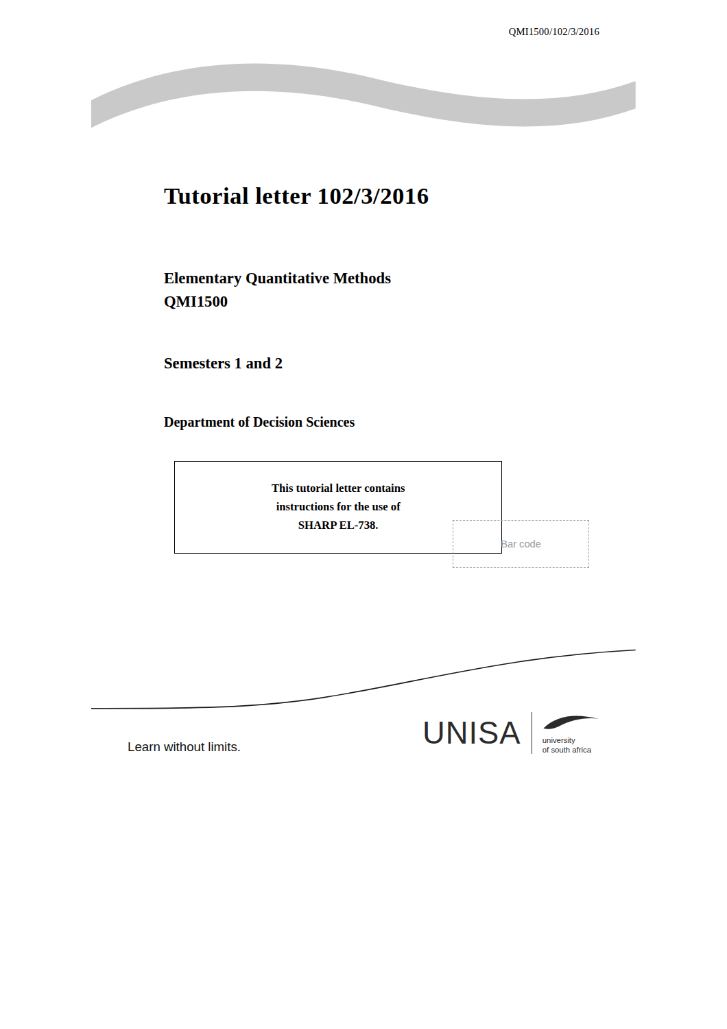QMI1500/102/3/2016
Tutorial letter 102/3/2016
Elementary Quantitative Methods
QMI1500
Semesters 1 and 2
Department of Decision Sciences
This tutorial letter contains
instructions for the use of
SHARP EL-738.
Bar code
Learn without limits.
UNISA
university
of south africa